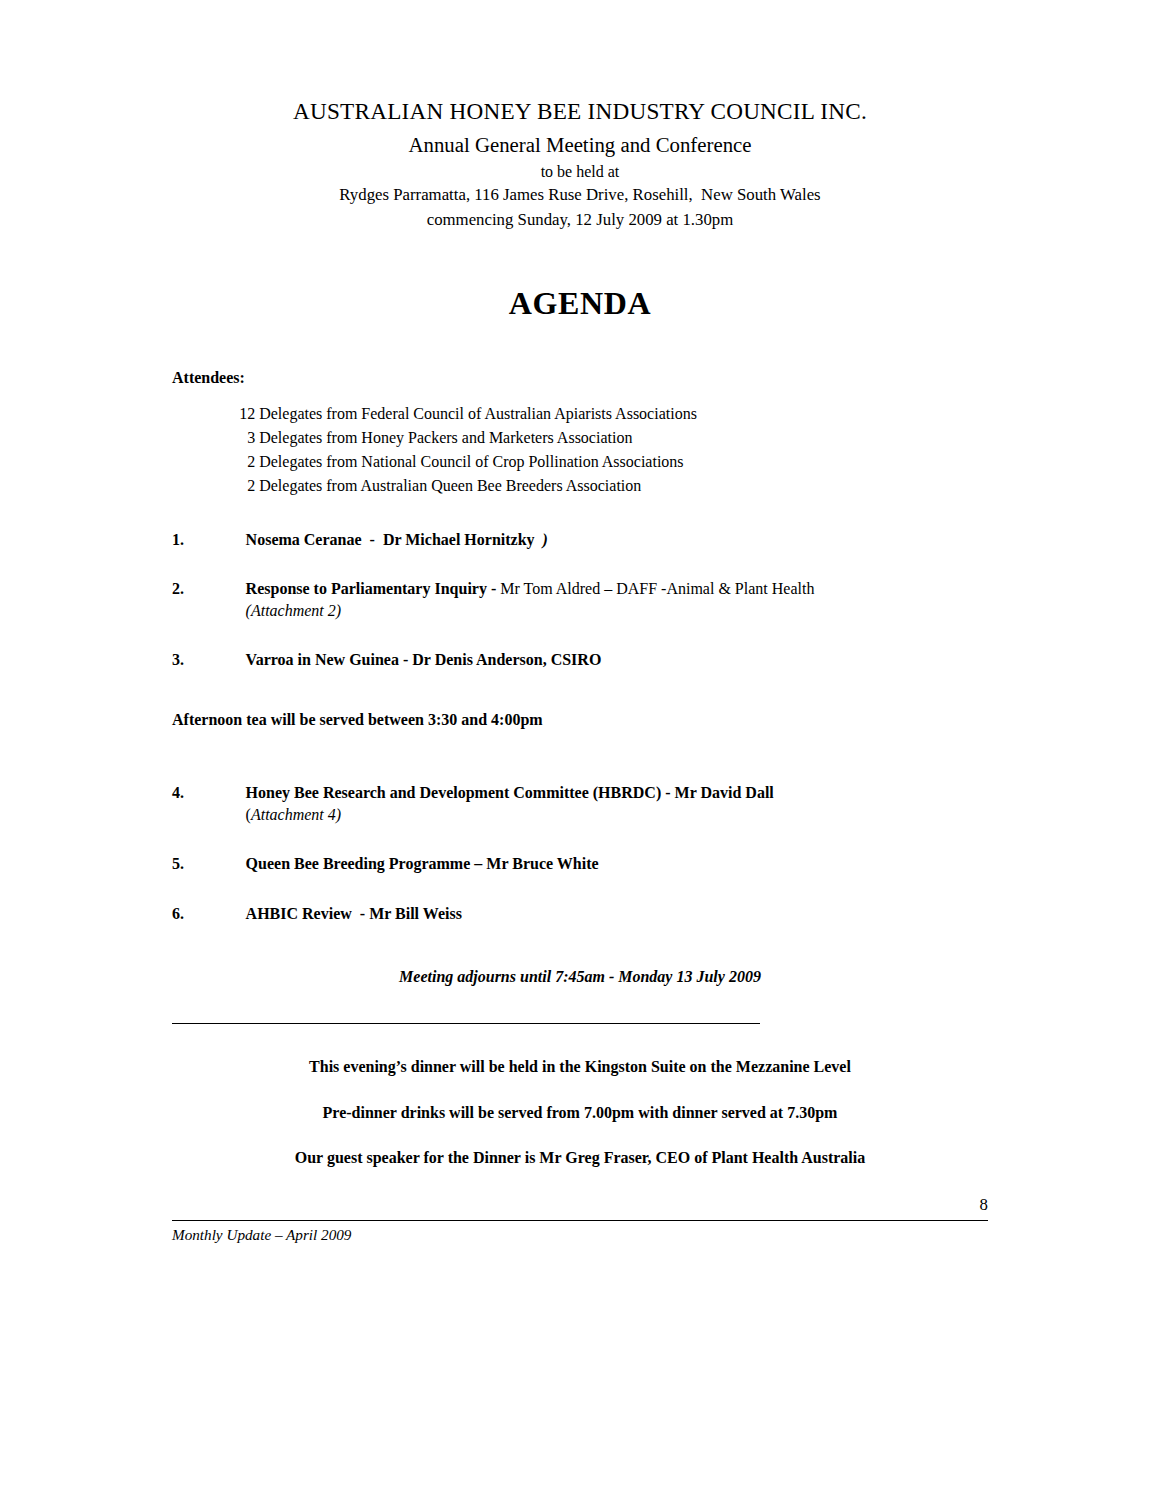AUSTRALIAN HONEY BEE INDUSTRY COUNCIL INC.
Annual General Meeting and Conference
to be held at
Rydges Parramatta, 116 James Ruse Drive, Rosehill, New South Wales
commencing Sunday, 12 July 2009 at 1.30pm
AGENDA
Attendees:
12 Delegates from Federal Council of Australian Apiarists Associations
3 Delegates from Honey Packers and Marketers Association
2 Delegates from National Council of Crop Pollination Associations
2 Delegates from Australian Queen Bee Breeders Association
Nosema Ceranae - Dr Michael Hornitzky )
Response to Parliamentary Inquiry - Mr Tom Aldred – DAFF -Animal & Plant Health
(Attachment 2)
Varroa in New Guinea - Dr Denis Anderson, CSIRO
Afternoon tea will be served between 3:30 and 4:00pm
Honey Bee Research and Development Committee (HBRDC) - Mr David Dall
(Attachment 4)
Queen Bee Breeding Programme – Mr Bruce White
AHBIC Review - Mr Bill Weiss
Meeting adjourns until 7:45am - Monday 13 July 2009
This evening’s dinner will be held in the Kingston Suite on the Mezzanine Level
Pre-dinner drinks will be served from 7.00pm with dinner served at 7.30pm
Our guest speaker for the Dinner is Mr Greg Fraser, CEO of Plant Health Australia
8 Monthly Update – April 2009